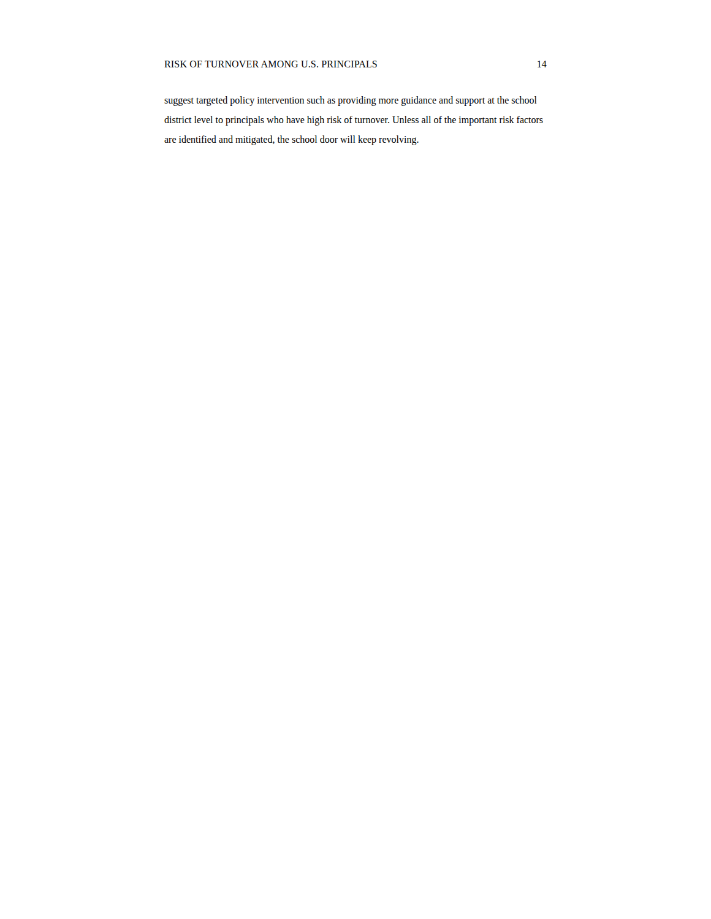Risk of Turnover Among U.S. Principals 14
suggest targeted policy intervention such as providing more guidance and support at the school district level to principals who have high risk of turnover. Unless all of the important risk factors are identified and mitigated, the school door will keep revolving.